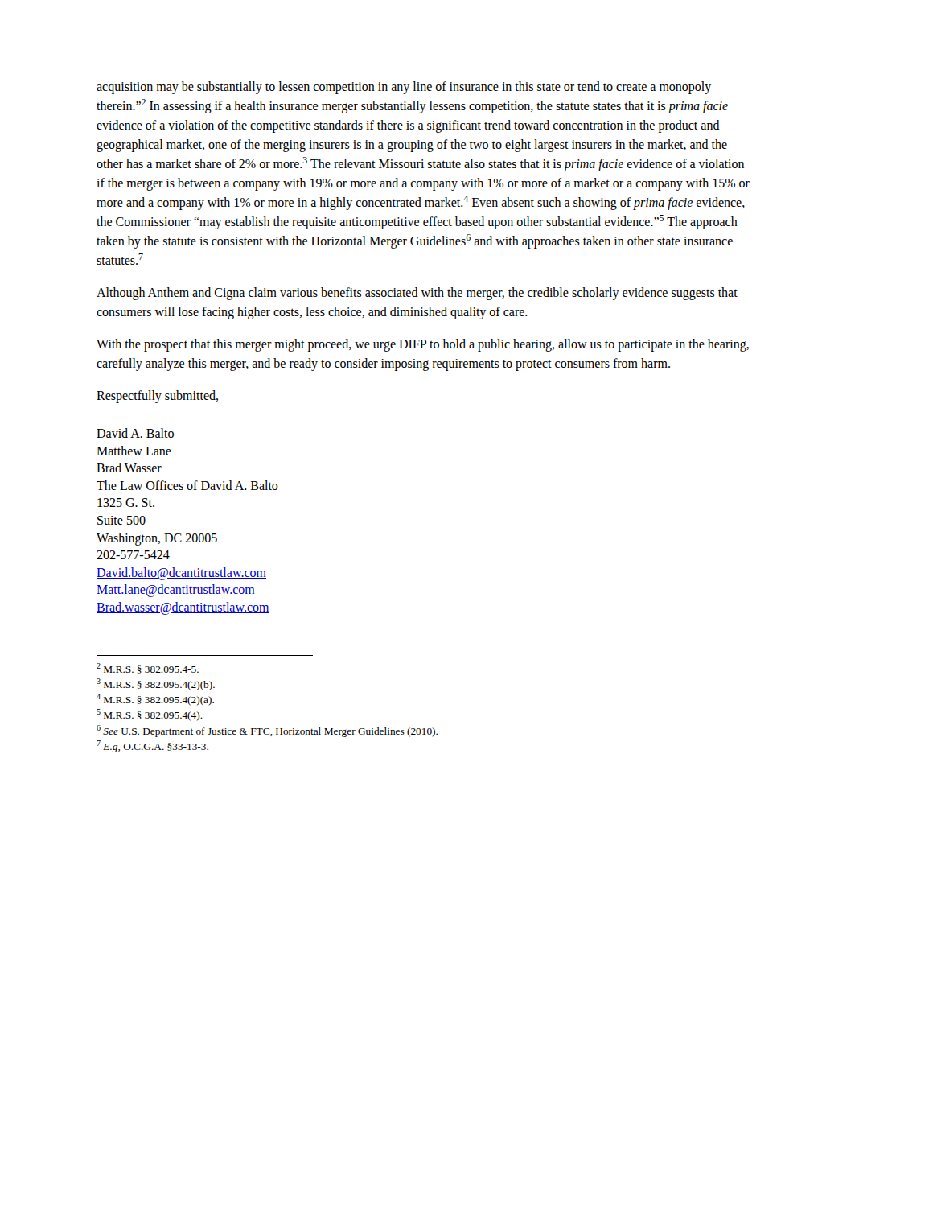acquisition may be substantially to lessen competition in any line of insurance in this state or tend to create a monopoly therein.”2 In assessing if a health insurance merger substantially lessens competition, the statute states that it is prima facie evidence of a violation of the competitive standards if there is a significant trend toward concentration in the product and geographical market, one of the merging insurers is in a grouping of the two to eight largest insurers in the market, and the other has a market share of 2% or more.3 The relevant Missouri statute also states that it is prima facie evidence of a violation if the merger is between a company with 19% or more and a company with 1% or more of a market or a company with 15% or more and a company with 1% or more in a highly concentrated market.4 Even absent such a showing of prima facie evidence, the Commissioner “may establish the requisite anticompetitive effect based upon other substantial evidence.”5 The approach taken by the statute is consistent with the Horizontal Merger Guidelines6 and with approaches taken in other state insurance statutes.7
Although Anthem and Cigna claim various benefits associated with the merger, the credible scholarly evidence suggests that consumers will lose facing higher costs, less choice, and diminished quality of care.
With the prospect that this merger might proceed, we urge DIFP to hold a public hearing, allow us to participate in the hearing, carefully analyze this merger, and be ready to consider imposing requirements to protect consumers from harm.
Respectfully submitted,
David A. Balto
Matthew Lane
Brad Wasser
The Law Offices of David A. Balto
1325 G. St.
Suite 500
Washington, DC 20005
202-577-5424
David.balto@dcantitrustlaw.com
Matt.lane@dcantitrustlaw.com
Brad.wasser@dcantitrustlaw.com
2 M.R.S. § 382.095.4-5.
3 M.R.S. § 382.095.4(2)(b).
4 M.R.S. § 382.095.4(2)(a).
5 M.R.S. § 382.095.4(4).
6 See U.S. Department of Justice & FTC, Horizontal Merger Guidelines (2010).
7 E.g, O.C.G.A. §33-13-3.